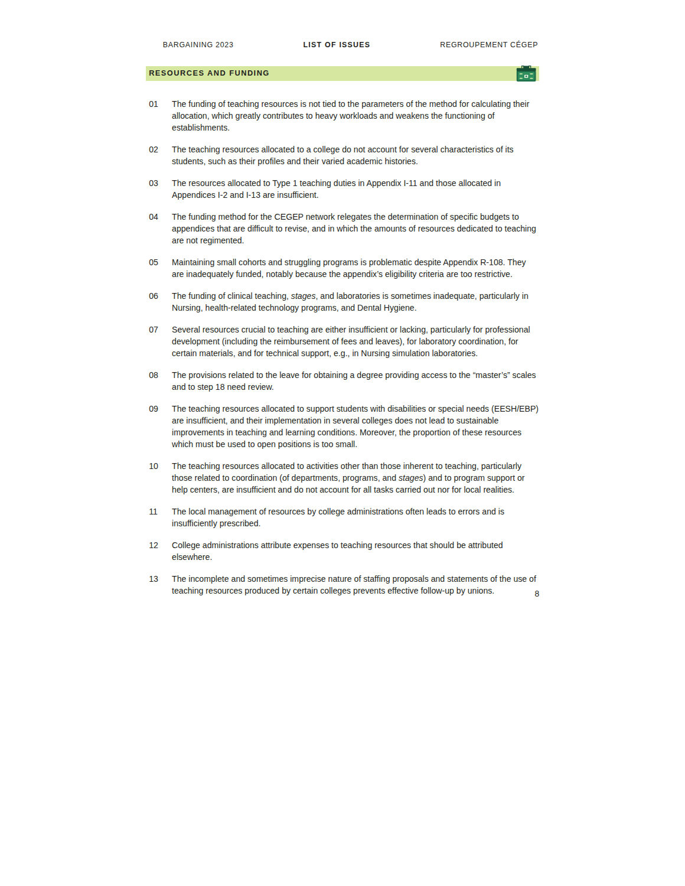BARGAINING 2023 LIST OF ISSUES REGROUPEMENT CÉGEP
Resources and Funding
01 The funding of teaching resources is not tied to the parameters of the method for calculating their allocation, which greatly contributes to heavy workloads and weakens the functioning of establishments.
02 The teaching resources allocated to a college do not account for several characteristics of its students, such as their profiles and their varied academic histories.
03 The resources allocated to Type 1 teaching duties in Appendix I-11 and those allocated in Appendices I-2 and I-13 are insufficient.
04 The funding method for the CEGEP network relegates the determination of specific budgets to appendices that are difficult to revise, and in which the amounts of resources dedicated to teaching are not regimented.
05 Maintaining small cohorts and struggling programs is problematic despite Appendix R-108. They are inadequately funded, notably because the appendix’s eligibility criteria are too restrictive.
06 The funding of clinical teaching, stages, and laboratories is sometimes inadequate, particularly in Nursing, health-related technology programs, and Dental Hygiene.
07 Several resources crucial to teaching are either insufficient or lacking, particularly for professional development (including the reimbursement of fees and leaves), for laboratory coordination, for certain materials, and for technical support, e.g., in Nursing simulation laboratories.
08 The provisions related to the leave for obtaining a degree providing access to the “master’s” scales and to step 18 need review.
09 The teaching resources allocated to support students with disabilities or special needs (EESH/EBP) are insufficient, and their implementation in several colleges does not lead to sustainable improvements in teaching and learning conditions. Moreover, the proportion of these resources which must be used to open positions is too small.
10 The teaching resources allocated to activities other than those inherent to teaching, particularly those related to coordination (of departments, programs, and stages) and to program support or help centers, are insufficient and do not account for all tasks carried out nor for local realities.
11 The local management of resources by college administrations often leads to errors and is insufficiently prescribed.
12 College administrations attribute expenses to teaching resources that should be attributed elsewhere.
13 The incomplete and sometimes imprecise nature of staffing proposals and statements of the use of teaching resources produced by certain colleges prevents effective follow-up by unions.
8